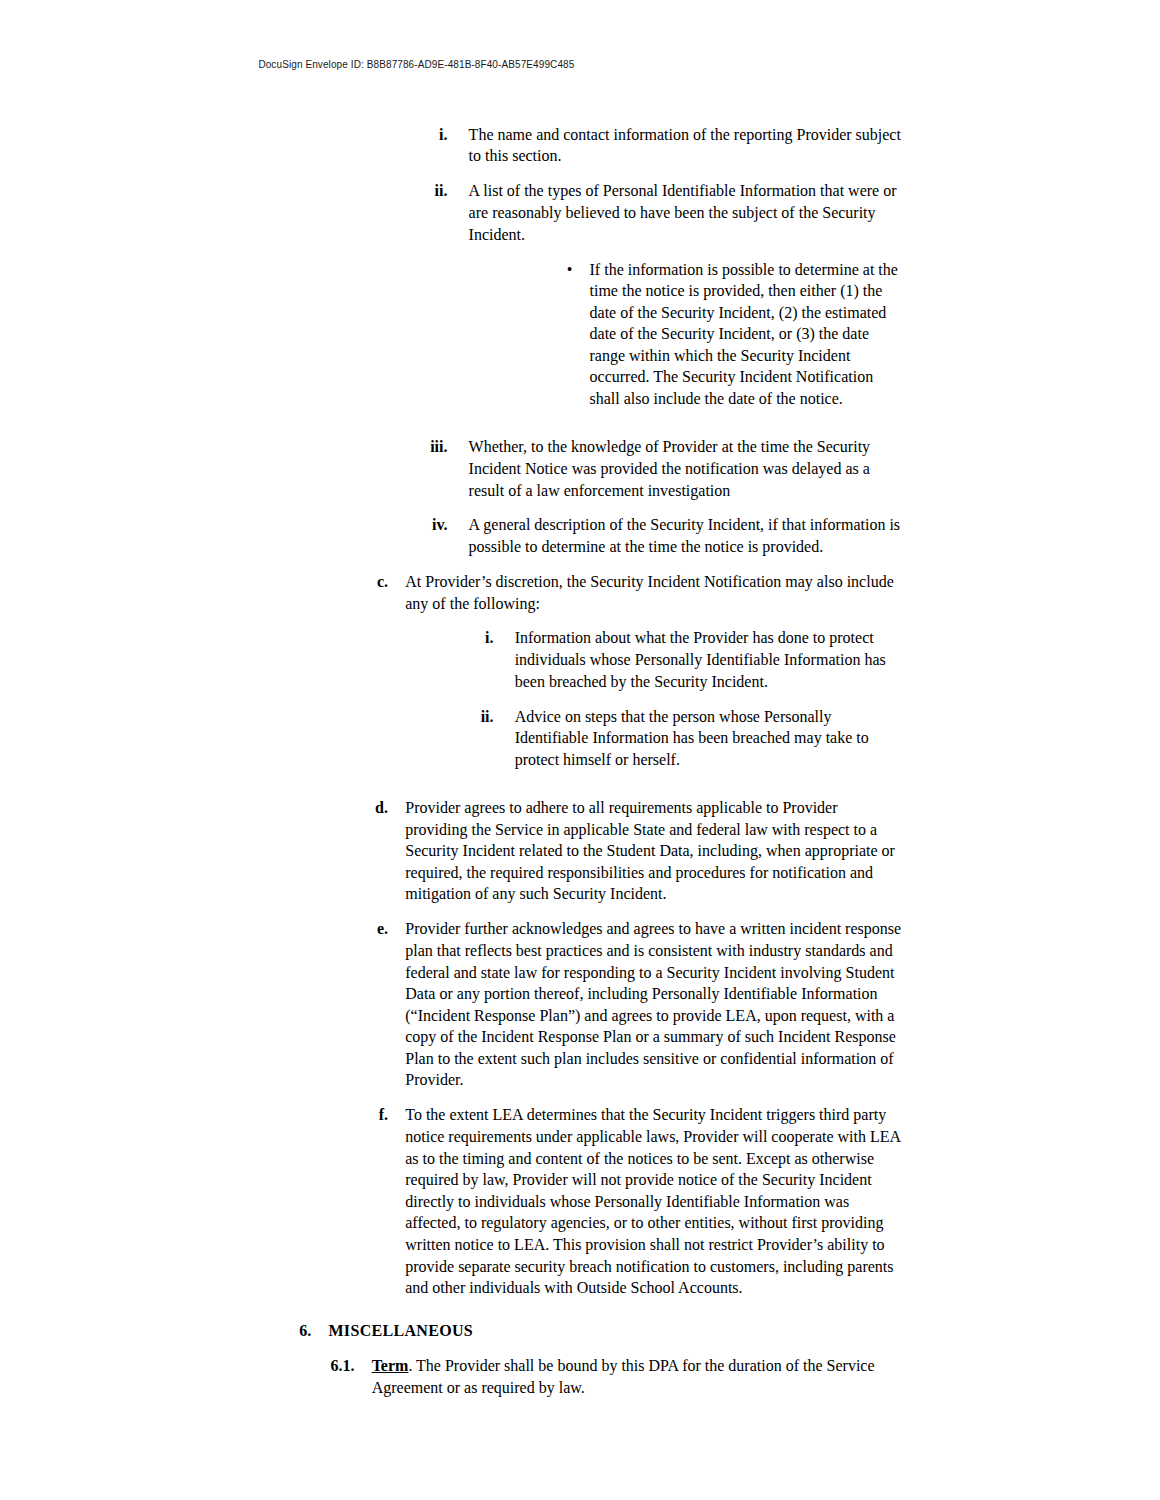DocuSign Envelope ID: B8B87786-AD9E-481B-8F40-AB57E499C485
i.
The name and contact information of the reporting Provider subject to this section.
ii.
A list of the types of Personal Identifiable Information that were or are reasonably believed to have been the subject of the Security Incident.
•
If the information is possible to determine at the time the notice is provided, then either (1) the date of the Security Incident, (2) the estimated date of the Security Incident, or (3) the date range within which the Security Incident occurred. The Security Incident Notification shall also include the date of the notice.
iii.
Whether, to the knowledge of Provider at the time the Security Incident Notice was provided the notification was delayed as a result of a law enforcement investigation
iv.
A general description of the Security Incident, if that information is possible to determine at the time the notice is provided.
c.
At Provider’s discretion, the Security Incident Notification may also include any of the following:
i.
Information about what the Provider has done to protect individuals whose Personally Identifiable Information has been breached by the Security Incident.
ii.
Advice on steps that the person whose Personally Identifiable Information has been breached may take to protect himself or herself.
d.
Provider agrees to adhere to all requirements applicable to Provider providing the Service in applicable State and federal law with respect to a Security Incident related to the Student Data, including, when appropriate or required, the required responsibilities and procedures for notification and mitigation of any such Security Incident.
e.
Provider further acknowledges and agrees to have a written incident response plan that reflects best practices and is consistent with industry standards and federal and state law for responding to a Security Incident involving Student Data or any portion thereof, including Personally Identifiable Information (“Incident Response Plan”) and agrees to provide LEA, upon request, with a copy of the Incident Response Plan or a summary of such Incident Response Plan to the extent such plan includes sensitive or confidential information of Provider.
f.
To the extent LEA determines that the Security Incident triggers third party notice requirements under applicable laws, Provider will cooperate with LEA as to the timing and content of the notices to be sent. Except as otherwise required by law, Provider will not provide notice of the Security Incident directly to individuals whose Personally Identifiable Information was affected, to regulatory agencies, or to other entities, without first providing written notice to LEA. This provision shall not restrict Provider’s ability to provide separate security breach notification to customers, including parents and other individuals with Outside School Accounts.
6.
MISCELLANEOUS
6.1.
Term. The Provider shall be bound by this DPA for the duration of the Service Agreement or as required by law.